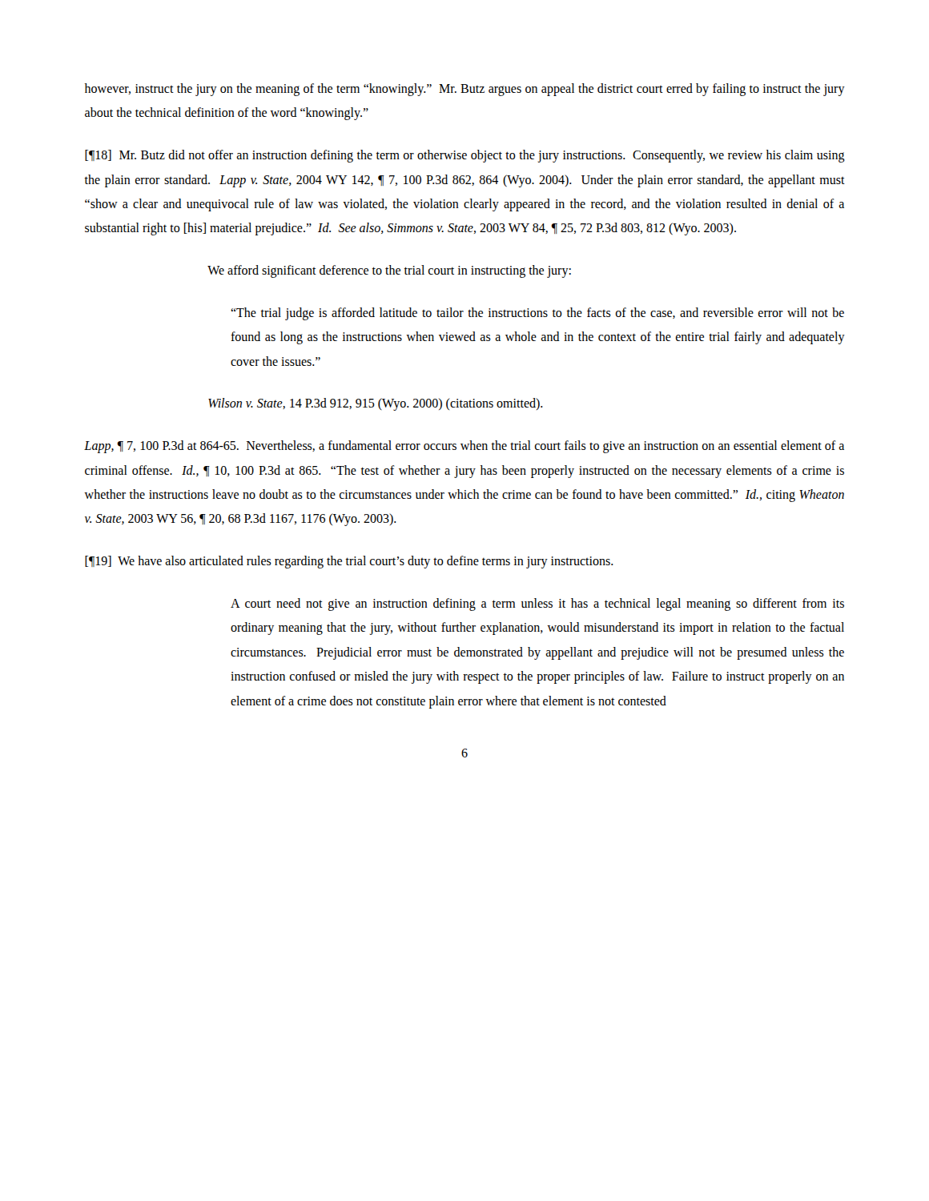however, instruct the jury on the meaning of the term “knowingly.” Mr. Butz argues on appeal the district court erred by failing to instruct the jury about the technical definition of the word “knowingly.”
[¶18] Mr. Butz did not offer an instruction defining the term or otherwise object to the jury instructions. Consequently, we review his claim using the plain error standard. Lapp v. State, 2004 WY 142, ¶ 7, 100 P.3d 862, 864 (Wyo. 2004). Under the plain error standard, the appellant must “show a clear and unequivocal rule of law was violated, the violation clearly appeared in the record, and the violation resulted in denial of a substantial right to [his] material prejudice.” Id. See also, Simmons v. State, 2003 WY 84, ¶ 25, 72 P.3d 803, 812 (Wyo. 2003).
We afford significant deference to the trial court in instructing the jury:
“The trial judge is afforded latitude to tailor the instructions to the facts of the case, and reversible error will not be found as long as the instructions when viewed as a whole and in the context of the entire trial fairly and adequately cover the issues.”
Wilson v. State, 14 P.3d 912, 915 (Wyo. 2000) (citations omitted).
Lapp, ¶ 7, 100 P.3d at 864-65. Nevertheless, a fundamental error occurs when the trial court fails to give an instruction on an essential element of a criminal offense. Id., ¶ 10, 100 P.3d at 865. “The test of whether a jury has been properly instructed on the necessary elements of a crime is whether the instructions leave no doubt as to the circumstances under which the crime can be found to have been committed.” Id., citing Wheaton v. State, 2003 WY 56, ¶ 20, 68 P.3d 1167, 1176 (Wyo. 2003).
[¶19] We have also articulated rules regarding the trial court’s duty to define terms in jury instructions.
A court need not give an instruction defining a term unless it has a technical legal meaning so different from its ordinary meaning that the jury, without further explanation, would misunderstand its import in relation to the factual circumstances. Prejudicial error must be demonstrated by appellant and prejudice will not be presumed unless the instruction confused or misled the jury with respect to the proper principles of law. Failure to instruct properly on an element of a crime does not constitute plain error where that element is not contested
6